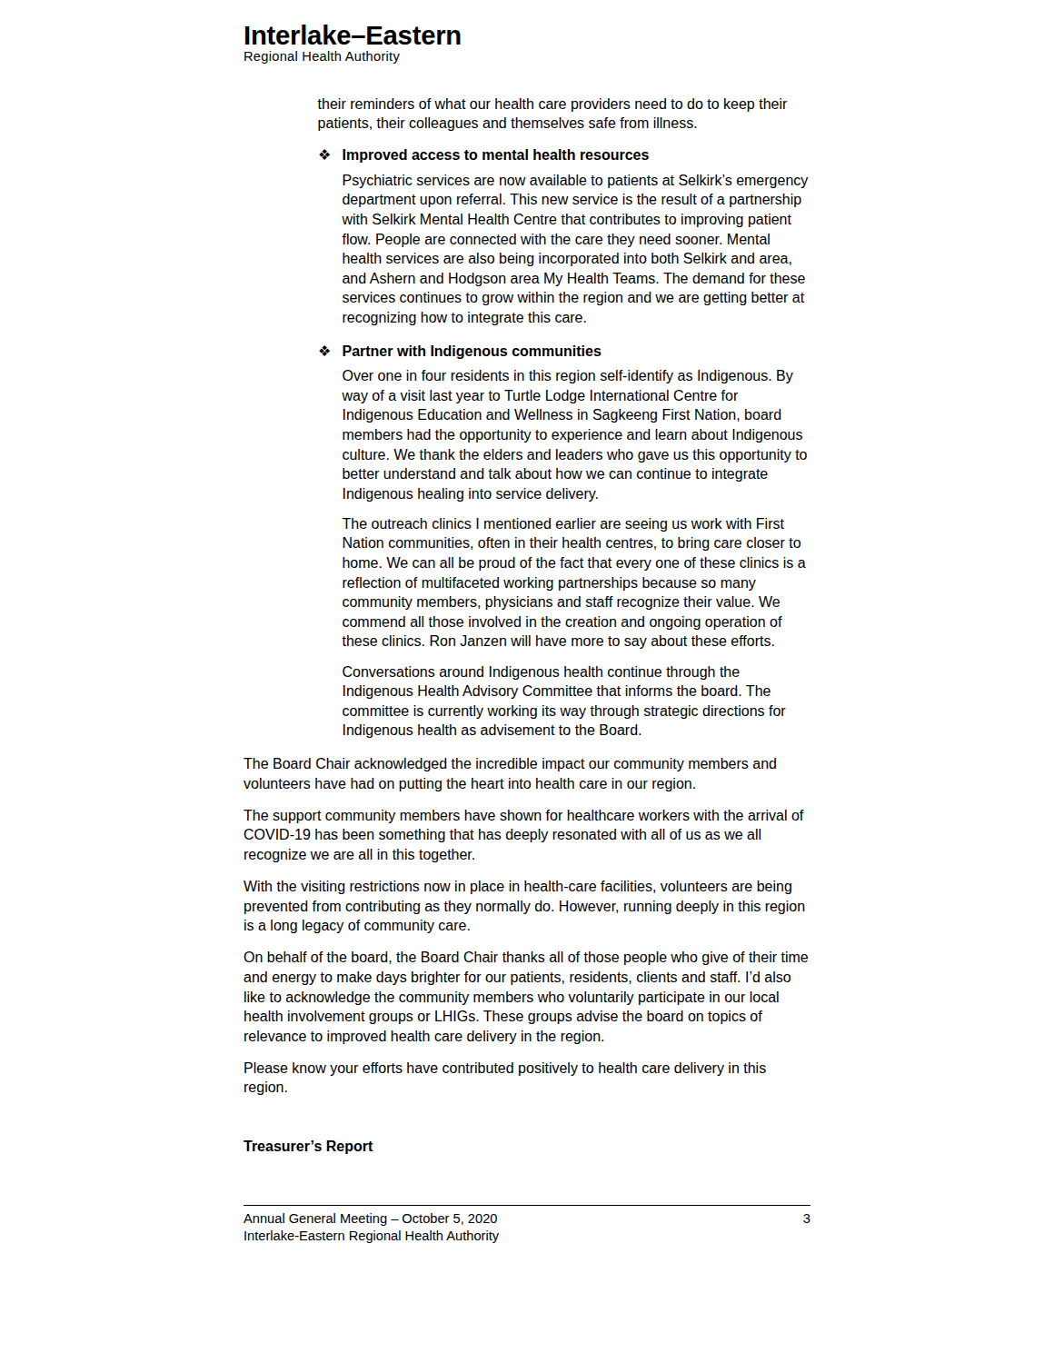Interlake–Eastern
Regional Health Authority
their reminders of what our health care providers need to do to keep their patients, their colleagues and themselves safe from illness.
Improved access to mental health resources
Psychiatric services are now available to patients at Selkirk’s emergency department upon referral. This new service is the result of a partnership with Selkirk Mental Health Centre that contributes to improving patient flow. People are connected with the care they need sooner. Mental health services are also being incorporated into both Selkirk and area, and Ashern and Hodgson area My Health Teams. The demand for these services continues to grow within the region and we are getting better at recognizing how to integrate this care.
Partner with Indigenous communities
Over one in four residents in this region self-identify as Indigenous. By way of a visit last year to Turtle Lodge International Centre for Indigenous Education and Wellness in Sagkeeng First Nation, board members had the opportunity to experience and learn about Indigenous culture. We thank the elders and leaders who gave us this opportunity to better understand and talk about how we can continue to integrate Indigenous healing into service delivery.
The outreach clinics I mentioned earlier are seeing us work with First Nation communities, often in their health centres, to bring care closer to home. We can all be proud of the fact that every one of these clinics is a reflection of multifaceted working partnerships because so many community members, physicians and staff recognize their value. We commend all those involved in the creation and ongoing operation of these clinics. Ron Janzen will have more to say about these efforts.
Conversations around Indigenous health continue through the Indigenous Health Advisory Committee that informs the board. The committee is currently working its way through strategic directions for Indigenous health as advisement to the Board.
The Board Chair acknowledged the incredible impact our community members and volunteers have had on putting the heart into health care in our region.
The support community members have shown for healthcare workers with the arrival of COVID-19 has been something that has deeply resonated with all of us as we all recognize we are all in this together.
With the visiting restrictions now in place in health-care facilities, volunteers are being prevented from contributing as they normally do. However, running deeply in this region is a long legacy of community care.
On behalf of the board, the Board Chair thanks all of those people who give of their time and energy to make days brighter for our patients, residents, clients and staff. I’d also like to acknowledge the community members who voluntarily participate in our local health involvement groups or LHIGs. These groups advise the board on topics of relevance to improved health care delivery in the region.
Please know your efforts have contributed positively to health care delivery in this region.
Treasurer’s Report
Annual General Meeting – October 5, 2020
Interlake-Eastern Regional Health Authority
3